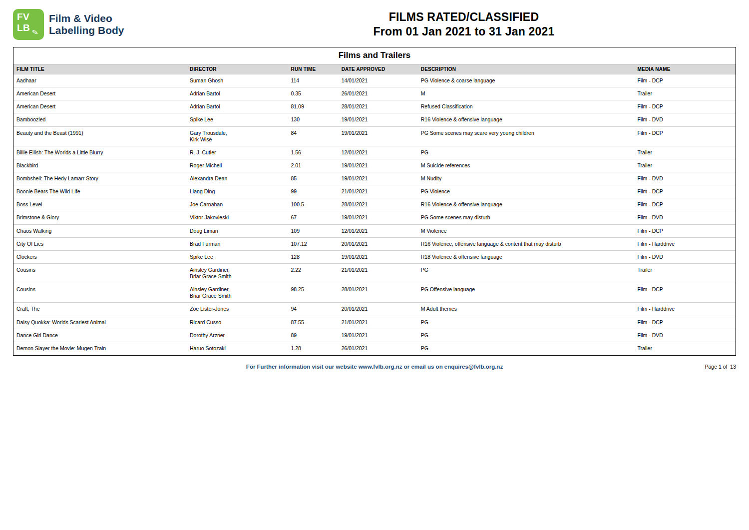FV LB ✎
Film & Video
Labelling Body
FILMS RATED/CLASSIFIED
From 01 Jan 2021 to 31 Jan 2021
Films and Trailers
| Film Title | Director | Run Time | Date Approved | Description | Media Name |
| --- | --- | --- | --- | --- | --- |
| Aadhaar | Suman Ghosh | 114 | 14/01/2021 | PG Violence & coarse language | Film - DCP |
| American Desert | Adrian Bartol | 0.35 | 26/01/2021 | M | Trailer |
| American Desert | Adrian Bartol | 81.09 | 28/01/2021 | Refused Classification | Film - DCP |
| Bamboozled | Spike Lee | 130 | 19/01/2021 | R16 Violence & offensive language | Film - DVD |
| Beauty and the Beast (1991) | Gary Trousdale, Kirk Wise | 84 | 19/01/2021 | PG Some scenes may scare very young children | Film - DCP |
| Billie Eilish: The Worlds a Little Blurry | R. J. Cutler | 1.56 | 12/01/2021 | PG | Trailer |
| Blackbird | Roger Michell | 2.01 | 19/01/2021 | M Suicide references | Trailer |
| Bombshell: The Hedy Lamarr Story | Alexandra Dean | 85 | 19/01/2021 | M Nudity | Film - DVD |
| Boonie Bears The Wild LIfe | Liang Ding | 99 | 21/01/2021 | PG Violence | Film - DCP |
| Boss Level | Joe Carnahan | 100.5 | 28/01/2021 | R16 Violence & offensive language | Film - DCP |
| Brimstone & Glory | Viktor Jakovleski | 67 | 19/01/2021 | PG Some scenes may disturb | Film - DVD |
| Chaos Walking | Doug Liman | 109 | 12/01/2021 | M Violence | Film - DCP |
| City Of Lies | Brad Furman | 107.12 | 20/01/2021 | R16 Violence, offensive language & content that may disturb | Film - Harddrive |
| Clockers | Spike Lee | 128 | 19/01/2021 | R18 Violence & offensive language | Film - DVD |
| Cousins | Ainsley Gardiner, Briar Grace Smith | 2.22 | 21/01/2021 | PG | Trailer |
| Cousins | Ainsley Gardiner, Briar Grace Smith | 98.25 | 28/01/2021 | PG Offensive language | Film - DCP |
| Craft, The | Zoe Lister-Jones | 94 | 20/01/2021 | M Adult themes | Film - Harddrive |
| Daisy Quokka: Worlds Scariest Animal | Ricard Cusso | 87.55 | 21/01/2021 | PG | Film - DCP |
| Dance Girl Dance | Dorothy Arzner | 89 | 19/01/2021 | PG | Film - DVD |
| Demon Slayer the Movie: Mugen Train | Haruo Sotozaki | 1.28 | 26/01/2021 | PG | Trailer |
For Further information visit our website www.fvlb.org.nz or email us on enquires@fvlb.org.nz
Page 1 of 13